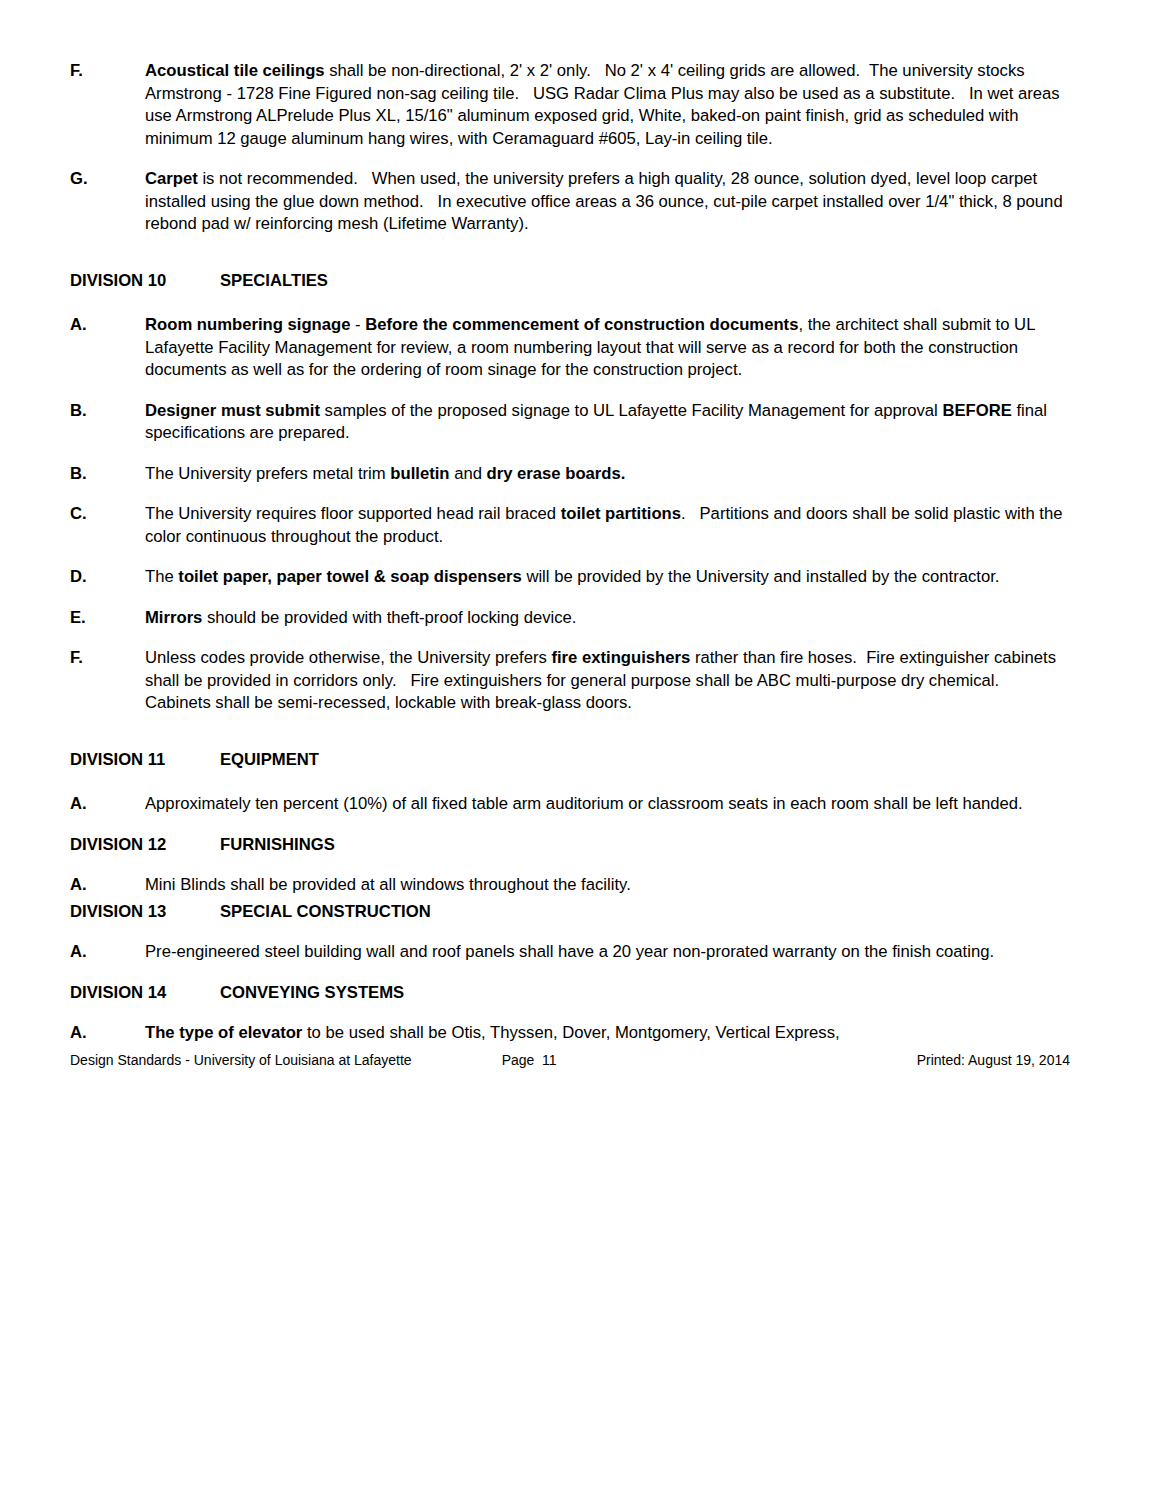F.
Acoustical tile ceilings shall be non-directional, 2' x 2' only. No 2' x 4' ceiling grids are allowed. The university stocks Armstrong - 1728 Fine Figured non-sag ceiling tile. USG Radar Clima Plus may also be used as a substitute. In wet areas use Armstrong ALPrelude Plus XL, 15/16" aluminum exposed grid, White, baked-on paint finish, grid as scheduled with minimum 12 gauge aluminum hang wires, with Ceramaguard #605, Lay-in ceiling tile.
G.
Carpet is not recommended. When used, the university prefers a high quality, 28 ounce, solution dyed, level loop carpet installed using the glue down method. In executive office areas a 36 ounce, cut-pile carpet installed over 1/4" thick, 8 pound rebond pad w/ reinforcing mesh (Lifetime Warranty).
DIVISION 10
SPECIALTIES
A.
Room numbering signage - Before the commencement of construction documents, the architect shall submit to UL Lafayette Facility Management for review, a room numbering layout that will serve as a record for both the construction documents as well as for the ordering of room sinage for the construction project.
B.
Designer must submit samples of the proposed signage to UL Lafayette Facility Management for approval BEFORE final specifications are prepared.
B.
The University prefers metal trim bulletin and dry erase boards.
C.
The University requires floor supported head rail braced toilet partitions. Partitions and doors shall be solid plastic with the color continuous throughout the product.
D.
The toilet paper, paper towel & soap dispensers will be provided by the University and installed by the contractor.
E.
Mirrors should be provided with theft-proof locking device.
F.
Unless codes provide otherwise, the University prefers fire extinguishers rather than fire hoses. Fire extinguisher cabinets shall be provided in corridors only. Fire extinguishers for general purpose shall be ABC multi-purpose dry chemical. Cabinets shall be semi-recessed, lockable with break-glass doors.
DIVISION 11
EQUIPMENT
A.
Approximately ten percent (10%) of all fixed table arm auditorium or classroom seats in each room shall be left handed.
DIVISION 12
FURNISHINGS
A.
Mini Blinds shall be provided at all windows throughout the facility.
DIVISION 13
SPECIAL CONSTRUCTION
A.
Pre-engineered steel building wall and roof panels shall have a 20 year non-prorated warranty on the finish coating.
DIVISION 14
CONVEYING SYSTEMS
A.
The type of elevator to be used shall be Otis, Thyssen, Dover, Montgomery, Vertical Express,
Design Standards - University of Louisiana at Lafayette
Page 11
Printed: August 19, 2014